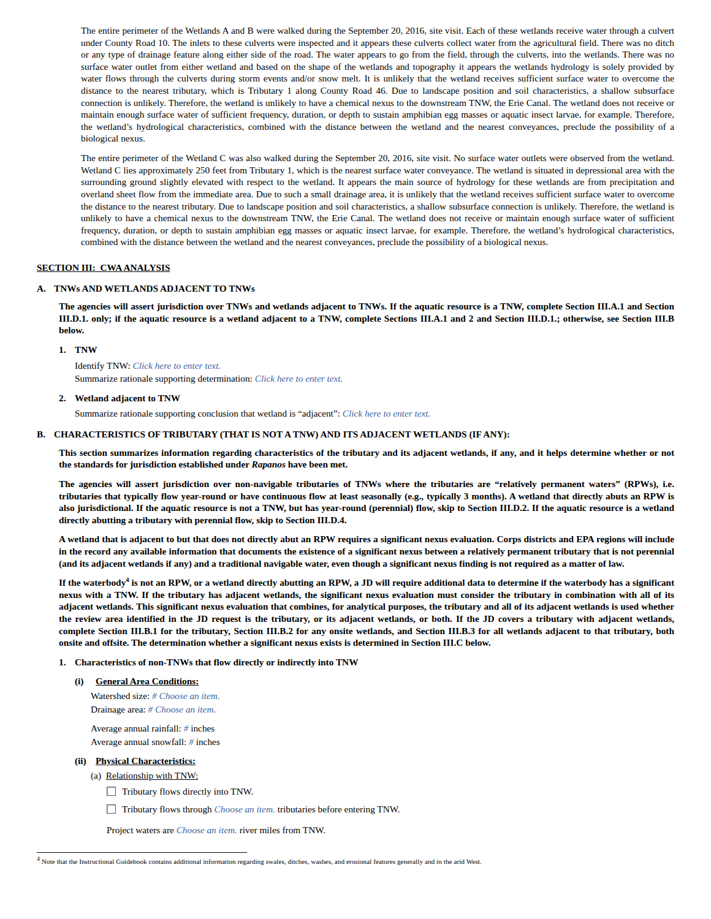The entire perimeter of the Wetlands A and B were walked during the September 20, 2016, site visit. Each of these wetlands receive water through a culvert under County Road 10. The inlets to these culverts were inspected and it appears these culverts collect water from the agricultural field. There was no ditch or any type of drainage feature along either side of the road. The water appears to go from the field, through the culverts, into the wetlands. There was no surface water outlet from either wetland and based on the shape of the wetlands and topography it appears the wetlands hydrology is solely provided by water flows through the culverts during storm events and/or snow melt. It is unlikely that the wetland receives sufficient surface water to overcome the distance to the nearest tributary, which is Tributary 1 along County Road 46. Due to landscape position and soil characteristics, a shallow subsurface connection is unlikely. Therefore, the wetland is unlikely to have a chemical nexus to the downstream TNW, the Erie Canal. The wetland does not receive or maintain enough surface water of sufficient frequency, duration, or depth to sustain amphibian egg masses or aquatic insect larvae, for example. Therefore, the wetland’s hydrological characteristics, combined with the distance between the wetland and the nearest conveyances, preclude the possibility of a biological nexus.
The entire perimeter of the Wetland C was also walked during the September 20, 2016, site visit. No surface water outlets were observed from the wetland. Wetland C lies approximately 250 feet from Tributary 1, which is the nearest surface water conveyance. The wetland is situated in depressional area with the surrounding ground slightly elevated with respect to the wetland. It appears the main source of hydrology for these wetlands are from precipitation and overland sheet flow from the immediate area. Due to such a small drainage area, it is unlikely that the wetland receives sufficient surface water to overcome the distance to the nearest tributary. Due to landscape position and soil characteristics, a shallow subsurface connection is unlikely. Therefore, the wetland is unlikely to have a chemical nexus to the downstream TNW, the Erie Canal. The wetland does not receive or maintain enough surface water of sufficient frequency, duration, or depth to sustain amphibian egg masses or aquatic insect larvae, for example. Therefore, the wetland’s hydrological characteristics, combined with the distance between the wetland and the nearest conveyances, preclude the possibility of a biological nexus.
Section III: CWA Analysis
A. TNWs AND WETLANDS ADJACENT TO TNWs
The agencies will assert jurisdiction over TNWs and wetlands adjacent to TNWs. If the aquatic resource is a TNW, complete Section III.A.1 and Section III.D.1. only; if the aquatic resource is a wetland adjacent to a TNW, complete Sections III.A.1 and 2 and Section III.D.1.; otherwise, see Section III.B below.
1. TNW
Identify TNW: Click here to enter text.
Summarize rationale supporting determination: Click here to enter text.
2. Wetland adjacent to TNW
Summarize rationale supporting conclusion that wetland is “adjacent”: Click here to enter text.
B. CHARACTERISTICS OF TRIBUTARY (THAT IS NOT A TNW) AND ITS ADJACENT WETLANDS (IF ANY):
This section summarizes information regarding characteristics of the tributary and its adjacent wetlands, if any, and it helps determine whether or not the standards for jurisdiction established under Rapanos have been met.
The agencies will assert jurisdiction over non-navigable tributaries of TNWs where the tributaries are “relatively permanent waters” (RPWs), i.e. tributaries that typically flow year-round or have continuous flow at least seasonally (e.g., typically 3 months). A wetland that directly abuts an RPW is also jurisdictional. If the aquatic resource is not a TNW, but has year-round (perennial) flow, skip to Section III.D.2. If the aquatic resource is a wetland directly abutting a tributary with perennial flow, skip to Section III.D.4.
A wetland that is adjacent to but that does not directly abut an RPW requires a significant nexus evaluation. Corps districts and EPA regions will include in the record any available information that documents the existence of a significant nexus between a relatively permanent tributary that is not perennial (and its adjacent wetlands if any) and a traditional navigable water, even though a significant nexus finding is not required as a matter of law.
If the waterbody4 is not an RPW, or a wetland directly abutting an RPW, a JD will require additional data to determine if the waterbody has a significant nexus with a TNW. If the tributary has adjacent wetlands, the significant nexus evaluation must consider the tributary in combination with all of its adjacent wetlands. This significant nexus evaluation that combines, for analytical purposes, the tributary and all of its adjacent wetlands is used whether the review area identified in the JD request is the tributary, or its adjacent wetlands, or both. If the JD covers a tributary with adjacent wetlands, complete Section III.B.1 for the tributary, Section III.B.2 for any onsite wetlands, and Section III.B.3 for all wetlands adjacent to that tributary, both onsite and offsite. The determination whether a significant nexus exists is determined in Section III.C below.
1. Characteristics of non-TNWs that flow directly or indirectly into TNW
(i) General Area Conditions:
Watershed size: # Choose an item.
Drainage area: # Choose an item.
Average annual rainfall: # inches
Average annual snowfall: # inches
(ii) Physical Characteristics:
(a) Relationship with TNW:
Tributary flows directly into TNW.
Tributary flows through Choose an item. tributaries before entering TNW.
Project waters are Choose an item. river miles from TNW.
4 Note that the Instructional Guidebook contains additional information regarding swales, ditches, washes, and erosional features generally and in the arid West.